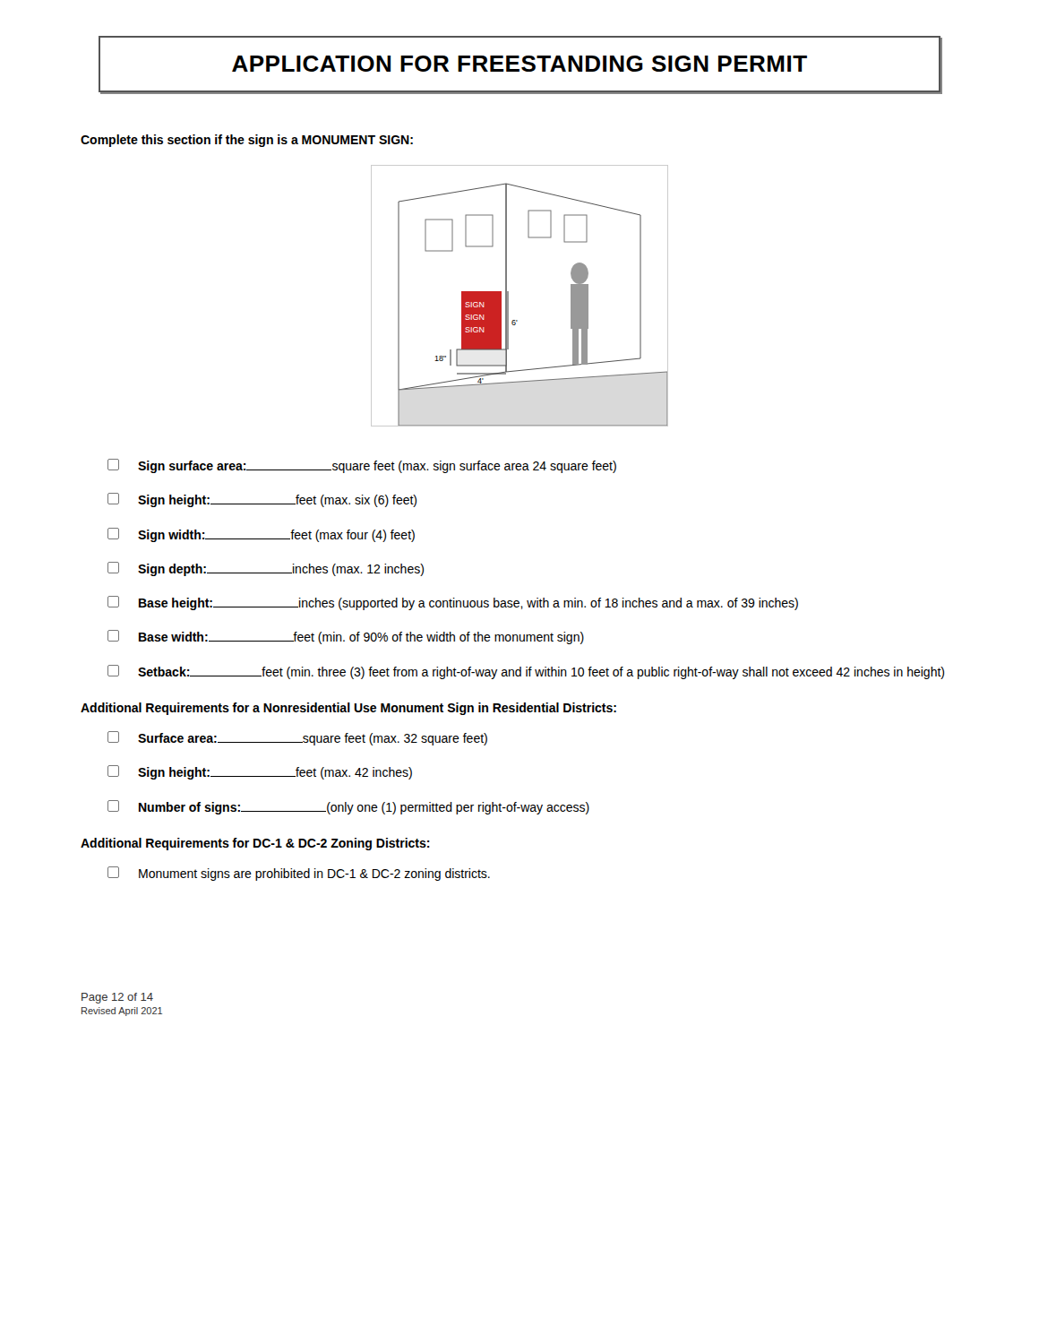APPLICATION FOR FREESTANDING SIGN PERMIT
Complete this section if the sign is a MONUMENT SIGN:
Sign surface area: square feet (max. sign surface area 24 square feet)
Sign height: feet (max. six (6) feet)
Sign width: feet (max four (4) feet)
Sign depth: inches (max. 12 inches)
Base height: inches (supported by a continuous base, with a min. of 18 inches and a max. of 39 inches)
Base width: feet (min. of 90% of the width of the monument sign)
Setback: feet (min. three (3) feet from a right-of-way and if within 10 feet of a public right-of-way shall not exceed 42 inches in height)
Additional Requirements for a Nonresidential Use Monument Sign in Residential Districts:
Surface area: square feet (max. 32 square feet)
Sign height: feet (max. 42 inches)
Number of signs: (only one (1) permitted per right-of-way access)
Additional Requirements for DC-1 & DC-2 Zoning Districts:
Monument signs are prohibited in DC-1 & DC-2 zoning districts.
Page 12 of 14
Revised April 2021